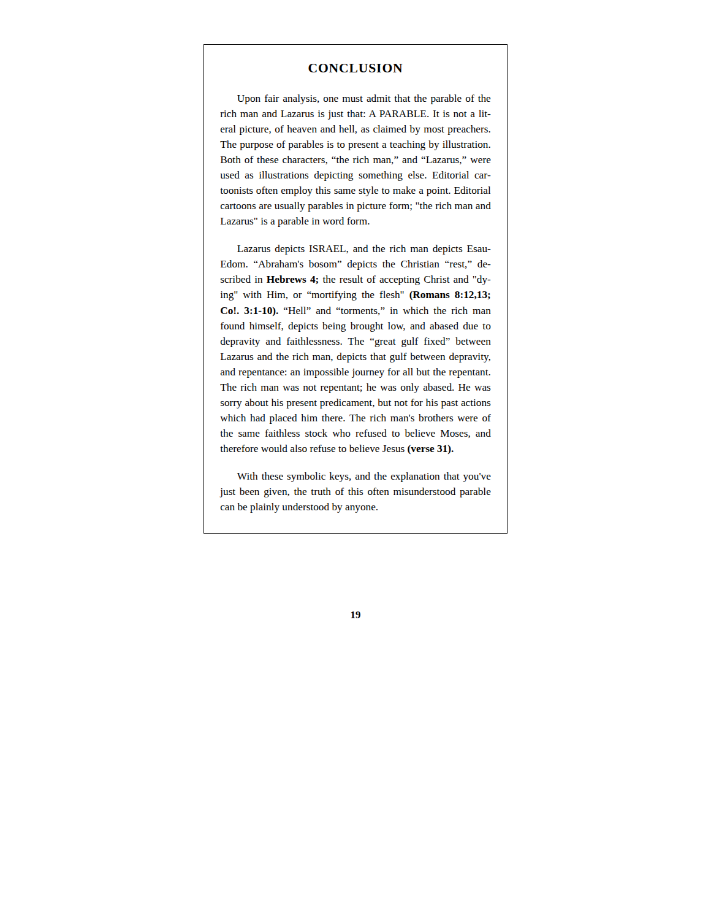CONCLUSION
Upon fair analysis, one must admit that the parable of the rich man and Lazarus is just that: A PARABLE. It is not a literal picture, of heaven and hell, as claimed by most preachers. The purpose of parables is to present a teaching by illustration. Both of these characters, “the rich man,” and “Lazarus,” were used as illustrations depicting something else. Editorial cartoonists often employ this same style to make a point. Editorial cartoons are usually parables in picture form; "the rich man and Lazarus" is a parable in word form.
Lazarus depicts ISRAEL, and the rich man depicts Esau-Edom. “Abraham's bosom” depicts the Christian “rest,” described in Hebrews 4; the result of accepting Christ and "dying" with Him, or “mortifying the flesh" (Romans 8:12,13; Co!. 3:1-10). “Hell” and “torments,” in which the rich man found himself, depicts being brought low, and abased due to depravity and faithlessness. The “great gulf fixed” between Lazarus and the rich man, depicts that gulf between depravity, and repentance: an impossible journey for all but the repentant. The rich man was not repentant; he was only abased. He was sorry about his present predicament, but not for his past actions which had placed him there. The rich man's brothers were of the same faithless stock who refused to believe Moses, and therefore would also refuse to believe Jesus (verse 31).
With these symbolic keys, and the explanation that you've just been given, the truth of this often misunderstood parable can be plainly understood by anyone.
19